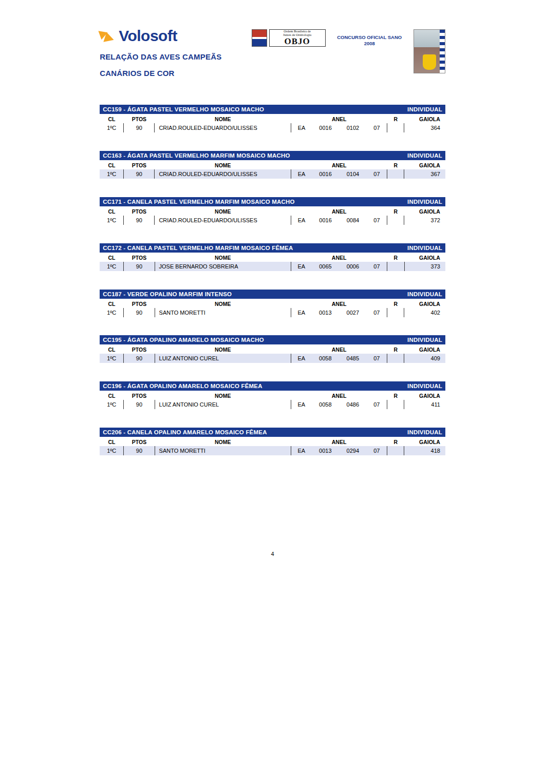Volosoft
RELAÇÃO DAS AVES CAMPEÃS
CANÁRIOS DE COR
Ordem Brasileira de
Juízes de Ornitologia
OBJO
CONCURSO OFICIAL SANO
2008
| CC159 - ÁGATA PASTEL VERMELHO MOSAICO MACHO | INDIVIDUAL |
| CL | PTOS | NOME | ANEL | R | GAIOLA |
| 1ºC | 90 | CRIAD.ROULED-EDUARDO/ULISSES | EA | 0016 | 0102 | 07 | | 364 |
| CC163 - ÁGATA PASTEL VERMELHO MARFIM MOSAICO MACHO | INDIVIDUAL |
| CL | PTOS | NOME | ANEL | R | GAIOLA |
| 1ºC | 90 | CRIAD.ROULED-EDUARDO/ULISSES | EA | 0016 | 0104 | 07 | | 367 |
| CC171 - CANELA PASTEL VERMELHO MARFIM MOSAICO MACHO | INDIVIDUAL |
| CL | PTOS | NOME | ANEL | R | GAIOLA |
| 1ºC | 90 | CRIAD.ROULED-EDUARDO/ULISSES | EA | 0016 | 0084 | 07 | | 372 |
| CC172 - CANELA PASTEL VERMELHO MARFIM MOSAICO FÊMEA | INDIVIDUAL |
| CL | PTOS | NOME | ANEL | R | GAIOLA |
| 1ºC | 90 | JOSE BERNARDO SOBREIRA | EA | 0065 | 0006 | 07 | | 373 |
| CC187 - VERDE OPALINO MARFIM INTENSO | INDIVIDUAL |
| CL | PTOS | NOME | ANEL | R | GAIOLA |
| 1ºC | 90 | SANTO MORETTI | EA | 0013 | 0027 | 07 | | 402 |
| CC195 - ÁGATA OPALINO AMARELO MOSAICO MACHO | INDIVIDUAL |
| CL | PTOS | NOME | ANEL | R | GAIOLA |
| 1ºC | 90 | LUIZ ANTONIO CUREL | EA | 0058 | 0485 | 07 | | 409 |
| CC196 - ÁGATA OPALINO AMARELO MOSAICO FÊMEA | INDIVIDUAL |
| CL | PTOS | NOME | ANEL | R | GAIOLA |
| 1ºC | 90 | LUIZ ANTONIO CUREL | EA | 0058 | 0486 | 07 | | 411 |
| CC206 - CANELA OPALINO AMARELO MOSAICO FÊMEA | INDIVIDUAL |
| CL | PTOS | NOME | ANEL | R | GAIOLA |
| 1ºC | 90 | SANTO MORETTI | EA | 0013 | 0294 | 07 | | 418 |
4